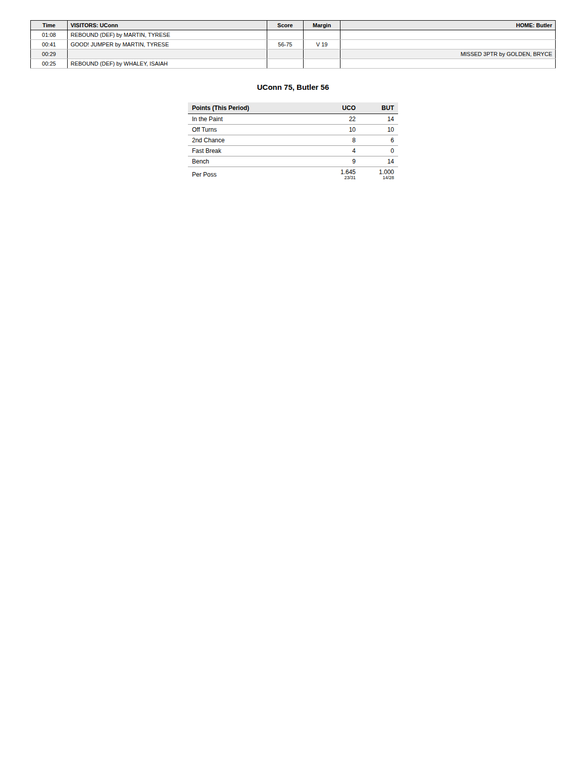| Time | VISITORS: UConn | Score | Margin | HOME: Butler |
| --- | --- | --- | --- | --- |
| 01:08 | REBOUND (DEF) by MARTIN, TYRESE | | | |
| 00:41 | GOOD! JUMPER by MARTIN, TYRESE | 56-75 | V 19 | |
| 00:29 | | | | MISSED 3PTR by GOLDEN, BRYCE |
| 00:25 | REBOUND (DEF) by WHALEY, ISAIAH | | | |
UConn 75, Butler 56
| Points (This Period) | UCO | BUT |
| --- | --- | --- |
| In the Paint | 22 | 14 |
| Off Turns | 10 | 10 |
| 2nd Chance | 8 | 6 |
| Fast Break | 4 | 0 |
| Bench | 9 | 14 |
| Per Poss | 1.645 23/31 | 1.000 14/28 |